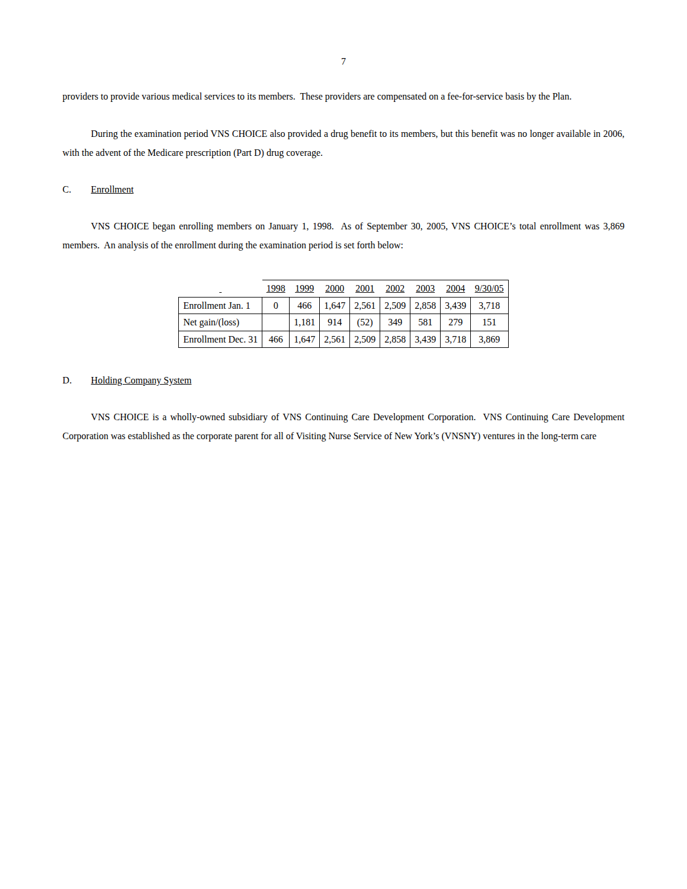7
providers to provide various medical services to its members. These providers are compensated on a fee-for-service basis by the Plan.
During the examination period VNS CHOICE also provided a drug benefit to its members, but this benefit was no longer available in 2006, with the advent of the Medicare prescription (Part D) drug coverage.
C. Enrollment
VNS CHOICE began enrolling members on January 1, 1998. As of September 30, 2005, VNS CHOICE’s total enrollment was 3,869 members. An analysis of the enrollment during the examination period is set forth below:
| | 1998 | 1999 | 2000 | 2001 | 2002 | 2003 | 2004 | 9/30/05 |
| --- | --- | --- | --- | --- | --- | --- | --- | --- |
| Enrollment Jan. 1 | 0 | 466 | 1,647 | 2,561 | 2,509 | 2,858 | 3,439 | 3,718 |
| Net gain/(loss) | | 1,181 | 914 | (52) | 349 | 581 | 279 | 151 |
| Enrollment Dec. 31 | 466 | 1,647 | 2,561 | 2,509 | 2,858 | 3,439 | 3,718 | 3,869 |
D. Holding Company System
VNS CHOICE is a wholly-owned subsidiary of VNS Continuing Care Development Corporation. VNS Continuing Care Development Corporation was established as the corporate parent for all of Visiting Nurse Service of New York’s (VNSNY) ventures in the long-term care